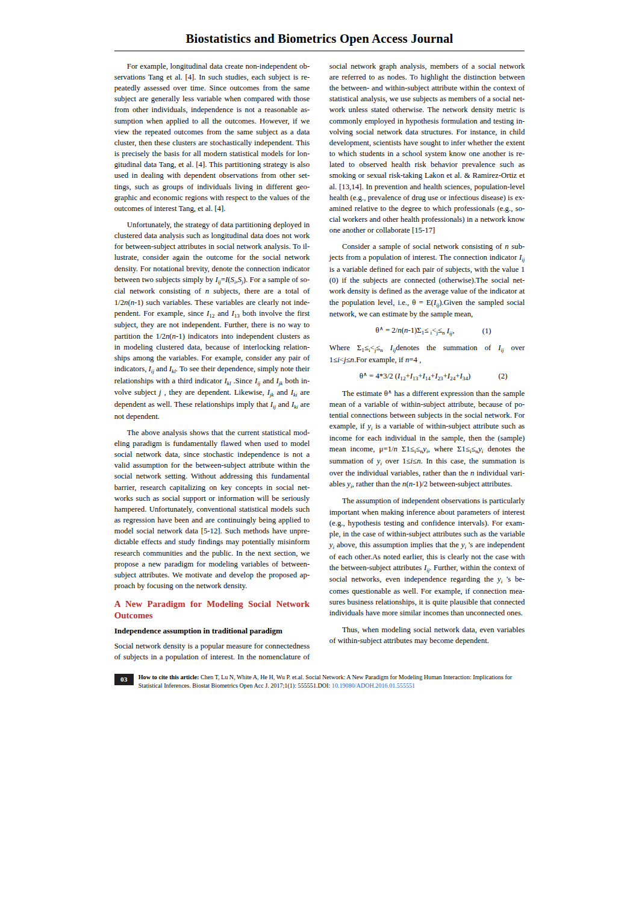Biostatistics and Biometrics Open Access Journal
For example, longitudinal data create non-independent observations Tang et al. [4]. In such studies, each subject is repeatedly assessed over time. Since outcomes from the same subject are generally less variable when compared with those from other individuals, independence is not a reasonable assumption when applied to all the outcomes. However, if we view the repeated outcomes from the same subject as a data cluster, then these clusters are stochastically independent. This is precisely the basis for all modern statistical models for longitudinal data Tang, et al. [4]. This partitioning strategy is also used in dealing with dependent observations from other settings, such as groups of individuals living in different geographic and economic regions with respect to the values of the outcomes of interest Tang, et al. [4].
Unfortunately, the strategy of data partitioning deployed in clustered data analysis such as longitudinal data does not work for between-subject attributes in social network analysis. To illustrate, consider again the outcome for the social network density. For notational brevity, denote the connection indicator between two subjects simply by Iij=I(Si,Sj). For a sample of social network consisting of n subjects, there are a total of 1/2n(n-1) such variables. These variables are clearly not independent. For example, since I12 and I13 both involve the first subject, they are not independent. Further, there is no way to partition the 1/2n(n-1) indicators into independent clusters as in modeling clustered data, because of interlocking relationships among the variables. For example, consider any pair of indicators, Iij and Ikl. To see their dependence, simply note their relationships with a third indicator Ikl .Since Iij and Ijk both involve subject j , they are dependent. Likewise, Ijk and Iki are dependent as well. These relationships imply that Iij and Iki are not dependent.
The above analysis shows that the current statistical modeling paradigm is fundamentally flawed when used to model social network data, since stochastic independence is not a valid assumption for the between-subject attribute within the social network setting. Without addressing this fundamental barrier, research capitalizing on key concepts in social networks such as social support or information will be seriously hampered. Unfortunately, conventional statistical models such as regression have been and are continuingly being applied to model social network data [5-12]. Such methods have unpredictable effects and study findings may potentially misinform research communities and the public. In the next section, we propose a new paradigm for modeling variables of between-subject attributes. We motivate and develop the proposed approach by focusing on the network density.
A New Paradigm for Modeling Social Network Outcomes
Independence assumption in traditional paradigm
Social network density is a popular measure for connectedness of subjects in a population of interest. In the nomenclature of social network graph analysis, members of a social network are referred to as nodes. To highlight the distinction between the between- and within-subject attribute within the context of statistical analysis, we use subjects as members of a social network unless stated otherwise. The network density metric is commonly employed in hypothesis formulation and testing involving social network data structures. For instance, in child development, scientists have sought to infer whether the extent to which students in a school system know one another is related to observed health risk behavior prevalence such as smoking or sexual risk-taking Lakon et al. & Ramirez-Ortiz et al. [13,14]. In prevention and health sciences, population-level health (e.g., prevalence of drug use or infectious disease) is examined relative to the degree to which professionals (e.g., social workers and other health professionals) in a network know one another or collaborate [15-17]
Consider a sample of social network consisting of n subjects from a population of interest. The connection indicator Iij is a variable defined for each pair of subjects, with the value 1 (0) if the subjects are connected (otherwise).The social network density is defined as the average value of the indicator at the population level, i.e., θ = E(Iij).Given the sampled social network, we can estimate by the sample mean,
θ∧ = 2/n(n-1)Σ1≤ i<j≤n Iij, (1)
Where Σ1≤i<j≤n Iijdenotes the summation of Iij over 1≤i<j≤n.For example, if n=4 ,
θ∧ = 4*3/2 (I12+I13+I14+I23+I24+I34) (2)
The estimate θ∧ has a different expression than the sample mean of a variable of within-subject attribute, because of potential connections between subjects in the social network. For example, if yi is a variable of within-subject attribute such as income for each individual in the sample, then the (sample) mean income, μ=1/n Σ1≤i≤nyi, where Σ1≤i≤nyi denotes the summation of yi over 1≤i≤n. In this case, the summation is over the individual variables, rather than the n individual variables yi, rather than the n(n-1)/2 between-subject attributes.
The assumption of independent observations is particularly important when making inference about parameters of interest (e.g., hypothesis testing and confidence intervals). For example, in the case of within-subject attributes such as the variable yi above, this assumption implies that the yi 's are independent of each other.As noted earlier, this is clearly not the case with the between-subject attributes Iij. Further, within the context of social networks, even independence regarding the yi 's becomes questionable as well. For example, if connection measures business relationships, it is quite plausible that connected individuals have more similar incomes than unconnected ones.
Thus, when modeling social network data, even variables of within-subject attributes may become dependent.
03
How to cite this article: Chen T, Lu N, White A, He H, Wu P. et.al. Social Network: A New Paradigm for Modeling Human Interaction: Implications for Statistical Inferences. Biostat Biometrics Open Acc J. 2017;1(1): 555551.DOI: 10.19080/ADOH.2016.01.555551